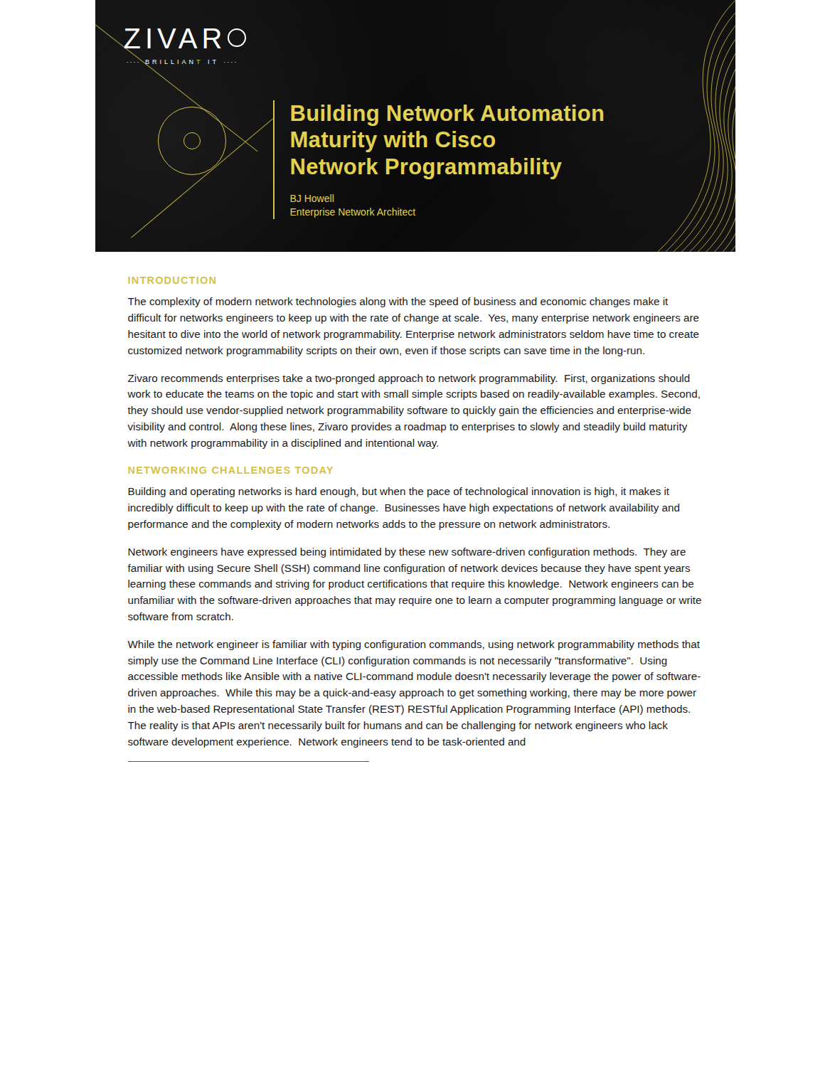ZIVAR
···· BRILLIANT IT ····
Building Network Automation
Maturity with Cisco
Network Programmability
BJ Howell
Enterprise Network Architect
Introduction
The complexity of modern network technologies along with the speed of business and economic changes make it difficult for networks engineers to keep up with the rate of change at scale. Yes, many enterprise network engineers are hesitant to dive into the world of network programmability. Enterprise network administrators seldom have time to create customized network programmability scripts on their own, even if those scripts can save time in the long-run.
Zivaro recommends enterprises take a two-pronged approach to network programmability. First, organizations should work to educate the teams on the topic and start with small simple scripts based on readily-available examples. Second, they should use vendor-supplied network programmability software to quickly gain the efficiencies and enterprise-wide visibility and control. Along these lines, Zivaro provides a roadmap to enterprises to slowly and steadily build maturity with network programmability in a disciplined and intentional way.
Networking Challenges Today
Building and operating networks is hard enough, but when the pace of technological innovation is high, it makes it incredibly difficult to keep up with the rate of change. Businesses have high expectations of network availability and performance and the complexity of modern networks adds to the pressure on network administrators.
Network engineers have expressed being intimidated by these new software-driven configuration methods. They are familiar with using Secure Shell (SSH) command line configuration of network devices because they have spent years learning these commands and striving for product certifications that require this knowledge. Network engineers can be unfamiliar with the software-driven approaches that may require one to learn a computer programming language or write software from scratch.
While the network engineer is familiar with typing configuration commands, using network programmability methods that simply use the Command Line Interface (CLI) configuration commands is not necessarily "transformative". Using accessible methods like Ansible with a native CLI-command module doesn't necessarily leverage the power of software-driven approaches. While this may be a quick-and-easy approach to get something working, there may be more power in the web-based Representational State Transfer (REST) RESTful Application Programming Interface (API) methods. The reality is that APIs aren't necessarily built for humans and can be challenging for network engineers who lack software development experience. Network engineers tend to be task-oriented and